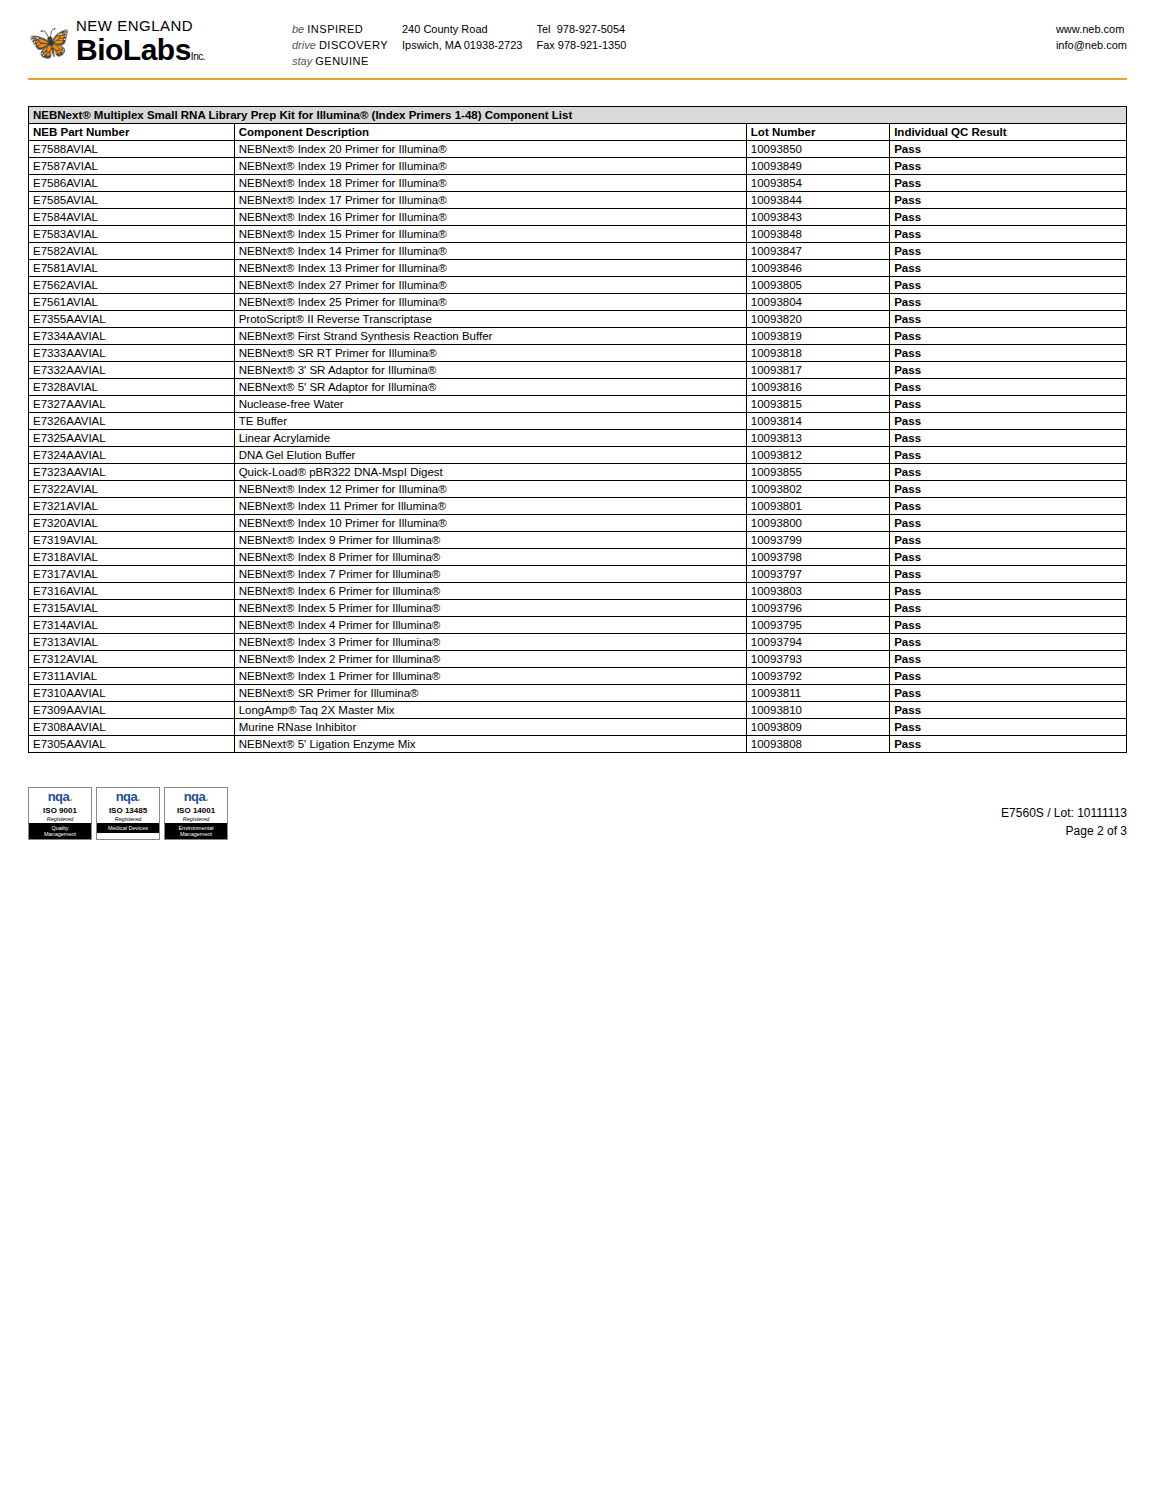🦋
NEW ENGLAND
BioLabsInc.
be INSPIRED
drive DISCOVERY
stay GENUINE
240 County Road
Ipswich, MA 01938-2723
Tel 978-927-5054
Fax 978-921-1350
www.neb.com
info@neb.com
| NEBNext® Multiplex Small RNA Library Prep Kit for Illumina® (Index Primers 1-48) Component List |
| --- |
| NEB Part Number | Component Description | Lot Number | Individual QC Result |
| E7588AVIAL | NEBNext® Index 20 Primer for Illumina® | 10093850 | Pass |
| E7587AVIAL | NEBNext® Index 19 Primer for Illumina® | 10093849 | Pass |
| E7586AVIAL | NEBNext® Index 18 Primer for Illumina® | 10093854 | Pass |
| E7585AVIAL | NEBNext® Index 17 Primer for Illumina® | 10093844 | Pass |
| E7584AVIAL | NEBNext® Index 16 Primer for Illumina® | 10093843 | Pass |
| E7583AVIAL | NEBNext® Index 15 Primer for Illumina® | 10093848 | Pass |
| E7582AVIAL | NEBNext® Index 14 Primer for Illumina® | 10093847 | Pass |
| E7581AVIAL | NEBNext® Index 13 Primer for Illumina® | 10093846 | Pass |
| E7562AVIAL | NEBNext® Index 27 Primer for Illumina® | 10093805 | Pass |
| E7561AVIAL | NEBNext® Index 25 Primer for Illumina® | 10093804 | Pass |
| E7355AAVIAL | ProtoScript® II Reverse Transcriptase | 10093820 | Pass |
| E7334AAVIAL | NEBNext® First Strand Synthesis Reaction Buffer | 10093819 | Pass |
| E7333AAVIAL | NEBNext® SR RT Primer for Illumina® | 10093818 | Pass |
| E7332AAVIAL | NEBNext® 3' SR Adaptor for Illumina® | 10093817 | Pass |
| E7328AVIAL | NEBNext® 5' SR Adaptor for Illumina® | 10093816 | Pass |
| E7327AAVIAL | Nuclease-free Water | 10093815 | Pass |
| E7326AAVIAL | TE Buffer | 10093814 | Pass |
| E7325AAVIAL | Linear Acrylamide | 10093813 | Pass |
| E7324AAVIAL | DNA Gel Elution Buffer | 10093812 | Pass |
| E7323AAVIAL | Quick-Load® pBR322 DNA-MspI Digest | 10093855 | Pass |
| E7322AVIAL | NEBNext® Index 12 Primer for Illumina® | 10093802 | Pass |
| E7321AVIAL | NEBNext® Index 11 Primer for Illumina® | 10093801 | Pass |
| E7320AVIAL | NEBNext® Index 10 Primer for Illumina® | 10093800 | Pass |
| E7319AVIAL | NEBNext® Index 9 Primer for Illumina® | 10093799 | Pass |
| E7318AVIAL | NEBNext® Index 8 Primer for Illumina® | 10093798 | Pass |
| E7317AVIAL | NEBNext® Index 7 Primer for Illumina® | 10093797 | Pass |
| E7316AVIAL | NEBNext® Index 6 Primer for Illumina® | 10093803 | Pass |
| E7315AVIAL | NEBNext® Index 5 Primer for Illumina® | 10093796 | Pass |
| E7314AVIAL | NEBNext® Index 4 Primer for Illumina® | 10093795 | Pass |
| E7313AVIAL | NEBNext® Index 3 Primer for Illumina® | 10093794 | Pass |
| E7312AVIAL | NEBNext® Index 2 Primer for Illumina® | 10093793 | Pass |
| E7311AVIAL | NEBNext® Index 1 Primer for Illumina® | 10093792 | Pass |
| E7310AAVIAL | NEBNext® SR Primer for Illumina® | 10093811 | Pass |
| E7309AAVIAL | LongAmp® Taq 2X Master Mix | 10093810 | Pass |
| E7308AAVIAL | Murine RNase Inhibitor | 10093809 | Pass |
| E7305AAVIAL | NEBNext® 5' Ligation Enzyme Mix | 10093808 | Pass |
nqa.
ISO 9001
Registered
Quality
Management
nqa.
ISO 13485
Registered
Medical Devices
nqa.
ISO 14001
Registered
Environmental
Management
E7560S / Lot: 10111113
Page 2 of 3